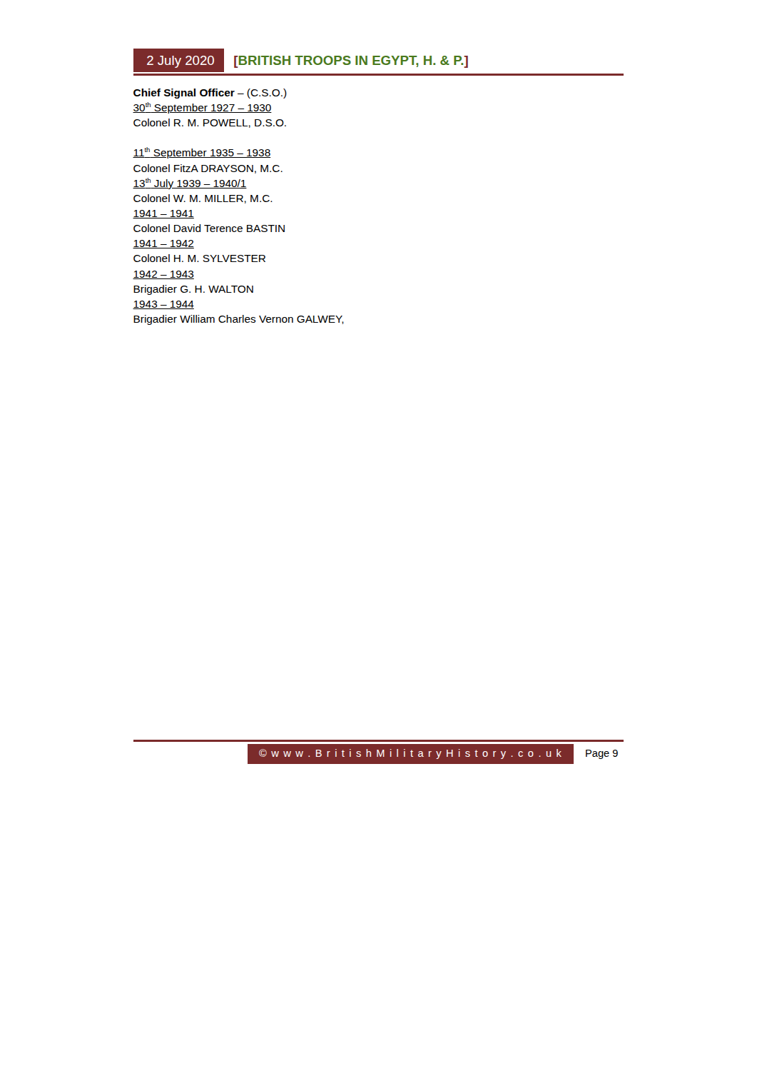2 July 2020
[BRITISH TROOPS IN EGYPT, H. & P.]
Chief Signal Officer – (C.S.O.)
30th September 1927 – 1930
Colonel R. M. POWELL, D.S.O.
11th September 1935 – 1938
Colonel FitzA DRAYSON, M.C.
13th July 1939 – 1940/1
Colonel W. M. MILLER, M.C.
1941 – 1941
Colonel David Terence BASTIN
1941 – 1942
Colonel H. M. SYLVESTER
1942 – 1943
Brigadier G. H. WALTON
1943 – 1944
Brigadier William Charles Vernon GALWEY,
© w w w . B r i t i s h M i l i t a r y H i s t o r y . c o . u k
Page 9